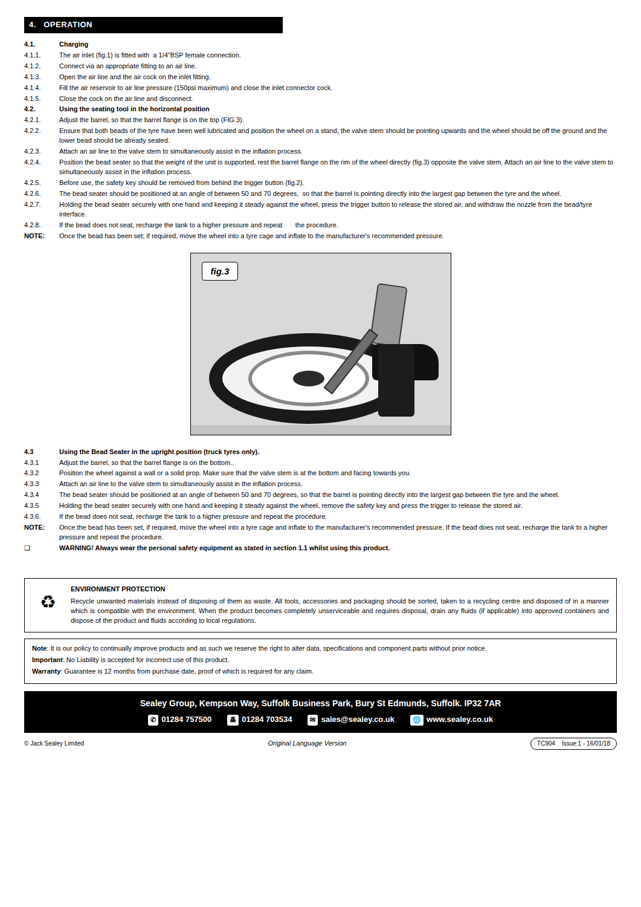4. OPERATION
| 4.1. | Charging | |
| 4.1.1. | The air inlet (fig.1) is fitted with a 1/4"BSP female connection. |
| 4.1.2. | Connect via an appropriate fitting to an air line. |
| 4.1.3. | Open the air line and the air cock on the inlet fitting. |
| 4.1.4. | Fill the air reservoir to air line pressure (150psi maximum) and close the inlet connector cock. |
| 4.1.5. | Close the cock on the air line and disconnect. |
| 4.2. | Using the seating tool in the horizontal position |
| 4.2.1. | Adjust the barrel, so that the barrel flange is on the top (FIG.3). |
| 4.2.2. | Ensure that both beads of the tyre have been well lubricated and position the wheel on a stand, the valve stem should be pointing upwards and the wheel should be off the ground and the lower bead should be already seated. |
| 4.2.3. | Attach an air line to the valve stem to simultaneously assist in the inflation process. |
| 4.2.4. | Position the bead seater so that the weight of the unit is supported, rest the barrel flange on the rim of the wheel directly (fig.3) opposite the valve stem. Attach an air line to the valve stem to simultaneously assist in the inflation process. |
| 4.2.5. | Before use, the safety key should be removed from behind the trigger button (fig.2). |
| 4.2.6. | The bead seater should be positioned at an angle of between 50 and 70 degrees, so that the barrel is pointing directly into the largest gap between the tyre and the wheel. |
| 4.2.7. | Holding the bead seater securely with one hand and keeping it steady against the wheel, press the trigger button to release the stored air, and withdraw the nozzle from the bead/tyre interface. |
| 4.2.8. | If the bead does not seat, recharge the tank to a higher pressure and repeat the procedure. |
| NOTE: | Once the bead has been set; if required, move the wheel into a tyre cage and inflate to the manufacturer's recommended pressure. |
fig.3
| 4.3 | Using the Bead Seater in the upright position (truck tyres only). |
| 4.3.1 | Adjust the barrel, so that the barrel flange is on the bottom.. |
| 4.3.2 | Position the wheel against a wall or a solid prop. Make sure that the valve stem is at the bottom and facing towards you. |
| 4.3.3 | Attach an air line to the valve stem to simultaneously assist in the inflation process. |
| 4.3.4 | The bead seater should be positioned at an angle of between 50 and 70 degrees, so that the barrel is pointing directly into the largest gap between the tyre and the wheel. |
| 4.3.5 | Holding the bead seater securely with one hand and keeping it steady against the wheel, remove the safety key and press the trigger to release the stored air. |
| 4.3.6. | If the bead does not seat, recharge the tank to a higher pressure and repeat the procedure. |
| NOTE: | Once the bead has been set, if required, move the wheel into a tyre cage and inflate to the manufacturer's recommended pressure. If the bead does not seat, recharge the tank to a higher pressure and repeat the procedure. |
| ❏ | WARNING! Always wear the personal safety equipment as stated in section 1.1 whilst using this product. |
♻
ENVIRONMENT PROTECTION
Recycle unwanted materials instead of disposing of them as waste. All tools, accessories and packaging should be sorted, taken to a recycling centre and disposed of in a manner which is compatible with the environment. When the product becomes completely unserviceable and requires disposal, drain any fluids (if applicable) into approved containers and dispose of the product and fluids according to local regulations.
Note: It is our policy to continually improve products and as such we reserve the right to alter data, specifications and component parts without prior notice.
Important: No Liability is accepted for incorrect use of this product.
Warranty: Guarantee is 12 months from purchase date, proof of which is required for any claim.
Sealey Group, Kempson Way, Suffolk Business Park, Bury St Edmunds, Suffolk. IP32 7AR
✆01284 757500
🖶01284 703534
✉sales@sealey.co.uk
🌐www.sealey.co.uk
© Jack Sealey Limited
Original Language Version
TC904 Issue:1 - 16/01/18